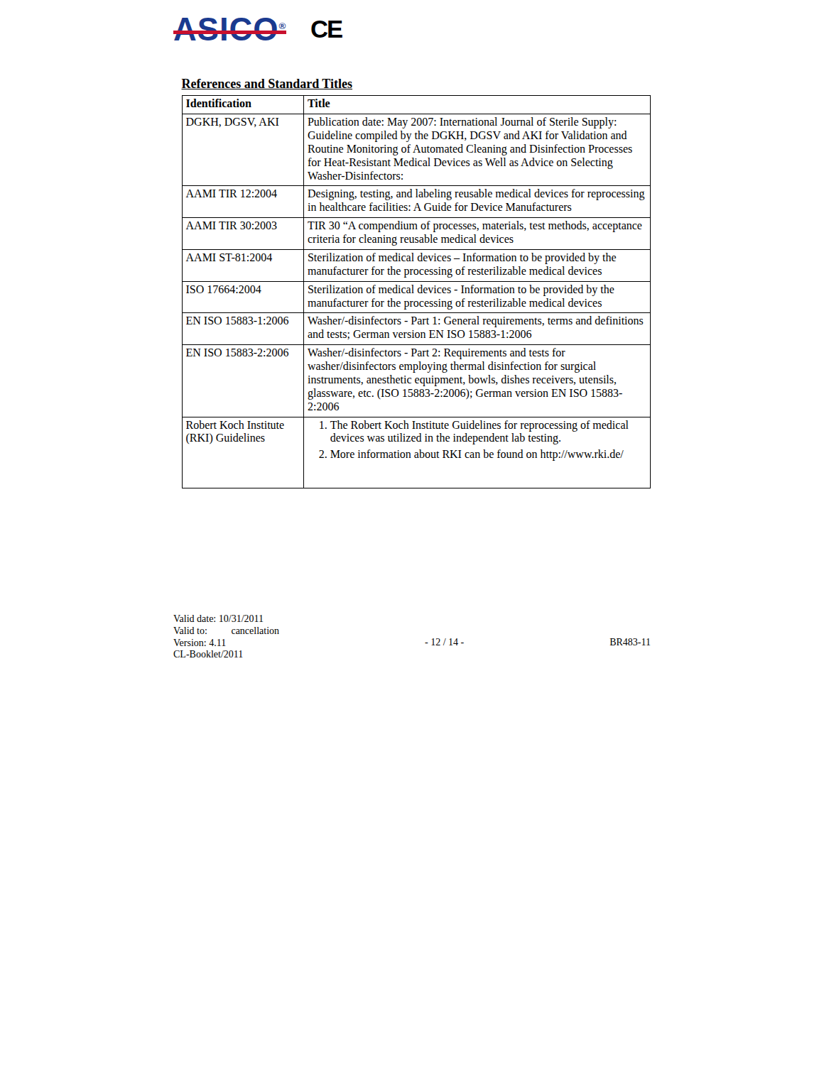ASICO® CE
References and Standard Titles
| Identification | Title |
| --- | --- |
| DGKH, DGSV, AKI | Publication date: May 2007: International Journal of Sterile Supply: Guideline compiled by the DGKH, DGSV and AKI for Validation and Routine Monitoring of Automated Cleaning and Disinfection Processes for Heat-Resistant Medical Devices as Well as Advice on Selecting Washer-Disinfectors: |
| AAMI TIR 12:2004 | Designing, testing, and labeling reusable medical devices for reprocessing in healthcare facilities: A Guide for Device Manufacturers |
| AAMI TIR 30:2003 | TIR 30 “A compendium of processes, materials, test methods, acceptance criteria for cleaning reusable medical devices |
| AAMI ST-81:2004 | Sterilization of medical devices – Information to be provided by the manufacturer for the processing of resterilizable medical devices |
| ISO 17664:2004 | Sterilization of medical devices - Information to be provided by the manufacturer for the processing of resterilizable medical devices |
| EN ISO 15883-1:2006 | Washer/-disinfectors - Part 1: General requirements, terms and definitions and tests; German version EN ISO 15883-1:2006 |
| EN ISO 15883-2:2006 | Washer/-disinfectors - Part 2: Requirements and tests for washer/disinfectors employing thermal disinfection for surgical instruments, anesthetic equipment, bowls, dishes receivers, utensils, glassware, etc. (ISO 15883-2:2006); German version EN ISO 15883-2:2006 |
| Robert Koch Institute (RKI) Guidelines | The Robert Koch Institute Guidelines for reprocessing of medical devices was utilized in the independent lab testing. More information about RKI can be found on http://www.rki.de/ |
Valid date: 10/31/2011
Valid to: cancellation
Version: 4.11
CL-Booklet/2011
- 12 / 14 -
BR483-11